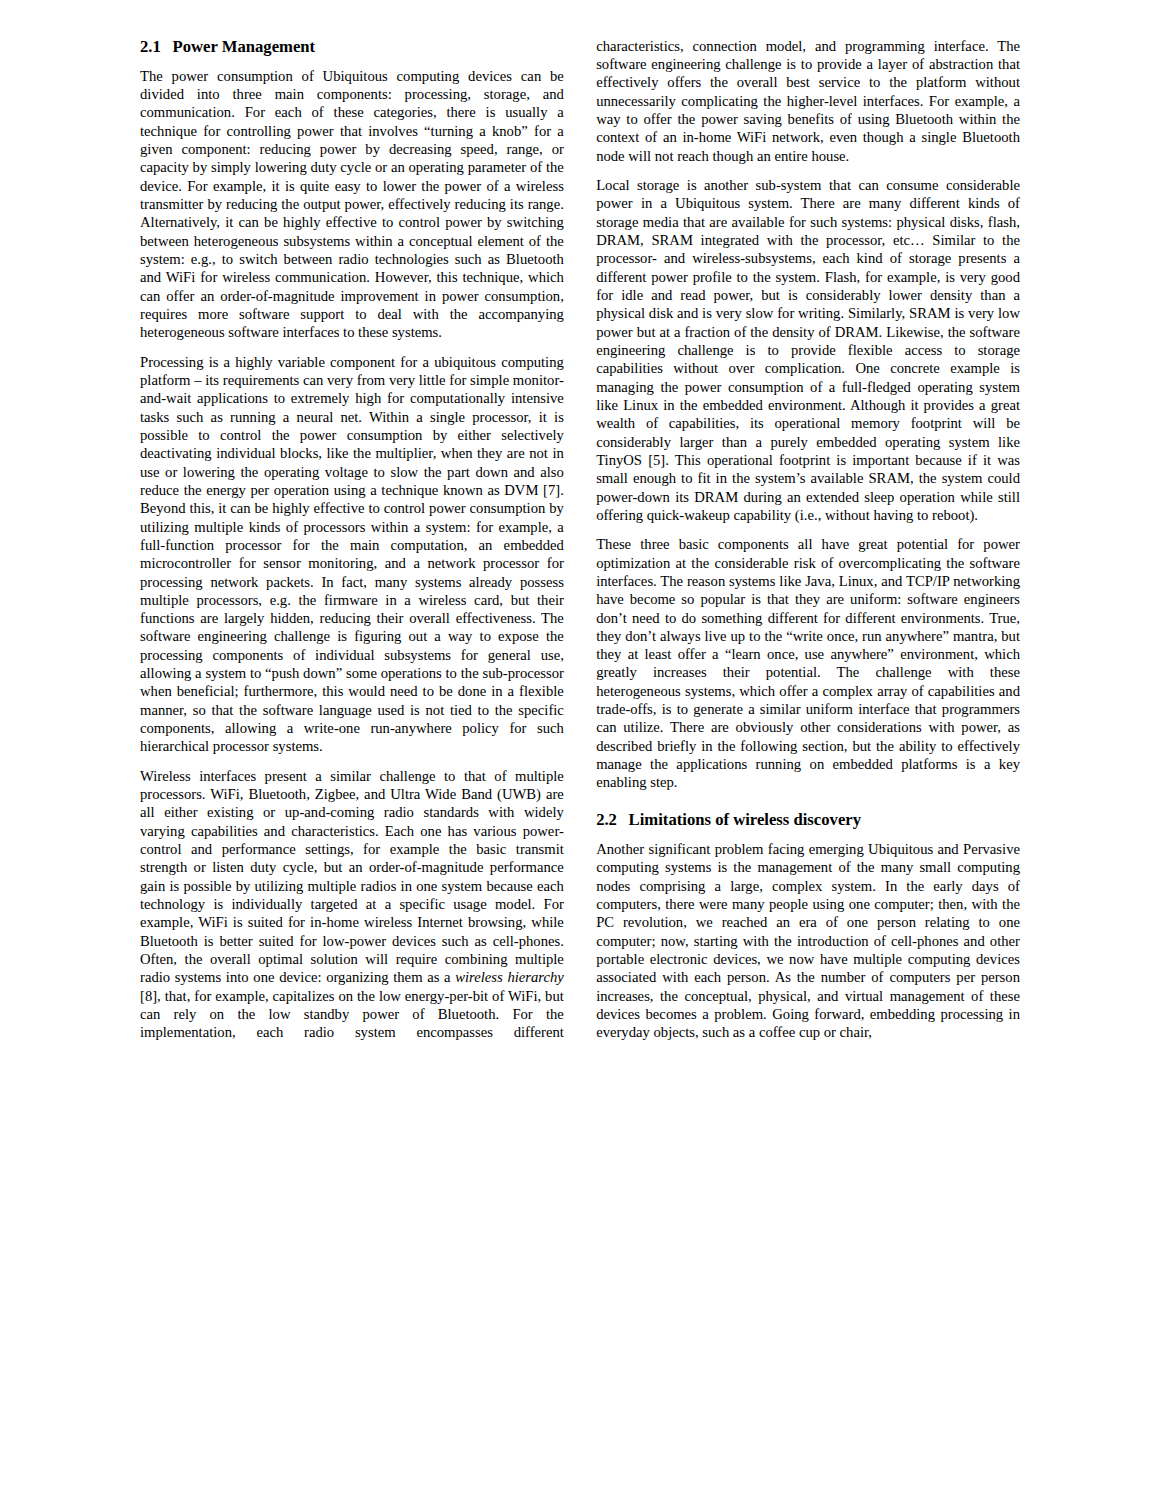2.1 Power Management
The power consumption of Ubiquitous computing devices can be divided into three main components: processing, storage, and communication. For each of these categories, there is usually a technique for controlling power that involves “turning a knob” for a given component: reducing power by decreasing speed, range, or capacity by simply lowering duty cycle or an operating parameter of the device. For example, it is quite easy to lower the power of a wireless transmitter by reducing the output power, effectively reducing its range. Alternatively, it can be highly effective to control power by switching between heterogeneous subsystems within a conceptual element of the system: e.g., to switch between radio technologies such as Bluetooth and WiFi for wireless communication. However, this technique, which can offer an order-of-magnitude improvement in power consumption, requires more software support to deal with the accompanying heterogeneous software interfaces to these systems.
Processing is a highly variable component for a ubiquitous computing platform – its requirements can very from very little for simple monitor-and-wait applications to extremely high for computationally intensive tasks such as running a neural net. Within a single processor, it is possible to control the power consumption by either selectively deactivating individual blocks, like the multiplier, when they are not in use or lowering the operating voltage to slow the part down and also reduce the energy per operation using a technique known as DVM [7]. Beyond this, it can be highly effective to control power consumption by utilizing multiple kinds of processors within a system: for example, a full-function processor for the main computation, an embedded microcontroller for sensor monitoring, and a network processor for processing network packets. In fact, many systems already possess multiple processors, e.g. the firmware in a wireless card, but their functions are largely hidden, reducing their overall effectiveness. The software engineering challenge is figuring out a way to expose the processing components of individual subsystems for general use, allowing a system to “push down” some operations to the sub-processor when beneficial; furthermore, this would need to be done in a flexible manner, so that the software language used is not tied to the specific components, allowing a write-one run-anywhere policy for such hierarchical processor systems.
Wireless interfaces present a similar challenge to that of multiple processors. WiFi, Bluetooth, Zigbee, and Ultra Wide Band (UWB) are all either existing or up-and-coming radio standards with widely varying capabilities and characteristics. Each one has various power-control and performance settings, for example the basic transmit strength or listen duty cycle, but an order-of-magnitude performance gain is possible by utilizing multiple radios in one system because each technology is individually targeted at a specific usage model. For example, WiFi is suited for in-home wireless Internet browsing, while Bluetooth is better suited for low-power devices such as cell-phones. Often, the overall optimal solution will require combining multiple radio systems into one device: organizing them as a wireless hierarchy [8], that, for example, capitalizes on the low energy-per-bit of WiFi, but can rely on the low standby power of Bluetooth. For the implementation, each radio system encompasses different characteristics, connection model, and programming interface. The software engineering challenge is to provide a layer of abstraction that effectively offers the overall best service to the platform without unnecessarily complicating the higher-level interfaces. For example, a way to offer the power saving benefits of using Bluetooth within the context of an in-home WiFi network, even though a single Bluetooth node will not reach though an entire house.
Local storage is another sub-system that can consume considerable power in a Ubiquitous system. There are many different kinds of storage media that are available for such systems: physical disks, flash, DRAM, SRAM integrated with the processor, etc… Similar to the processor- and wireless-subsystems, each kind of storage presents a different power profile to the system. Flash, for example, is very good for idle and read power, but is considerably lower density than a physical disk and is very slow for writing. Similarly, SRAM is very low power but at a fraction of the density of DRAM. Likewise, the software engineering challenge is to provide flexible access to storage capabilities without over complication. One concrete example is managing the power consumption of a full-fledged operating system like Linux in the embedded environment. Although it provides a great wealth of capabilities, its operational memory footprint will be considerably larger than a purely embedded operating system like TinyOS [5]. This operational footprint is important because if it was small enough to fit in the system’s available SRAM, the system could power-down its DRAM during an extended sleep operation while still offering quick-wakeup capability (i.e., without having to reboot).
These three basic components all have great potential for power optimization at the considerable risk of overcomplicating the software interfaces. The reason systems like Java, Linux, and TCP/IP networking have become so popular is that they are uniform: software engineers don’t need to do something different for different environments. True, they don’t always live up to the “write once, run anywhere” mantra, but they at least offer a “learn once, use anywhere” environment, which greatly increases their potential. The challenge with these heterogeneous systems, which offer a complex array of capabilities and trade-offs, is to generate a similar uniform interface that programmers can utilize. There are obviously other considerations with power, as described briefly in the following section, but the ability to effectively manage the applications running on embedded platforms is a key enabling step.
2.2 Limitations of wireless discovery
Another significant problem facing emerging Ubiquitous and Pervasive computing systems is the management of the many small computing nodes comprising a large, complex system. In the early days of computers, there were many people using one computer; then, with the PC revolution, we reached an era of one person relating to one computer; now, starting with the introduction of cell-phones and other portable electronic devices, we now have multiple computing devices associated with each person. As the number of computers per person increases, the conceptual, physical, and virtual management of these devices becomes a problem. Going forward, embedding processing in everyday objects, such as a coffee cup or chair,